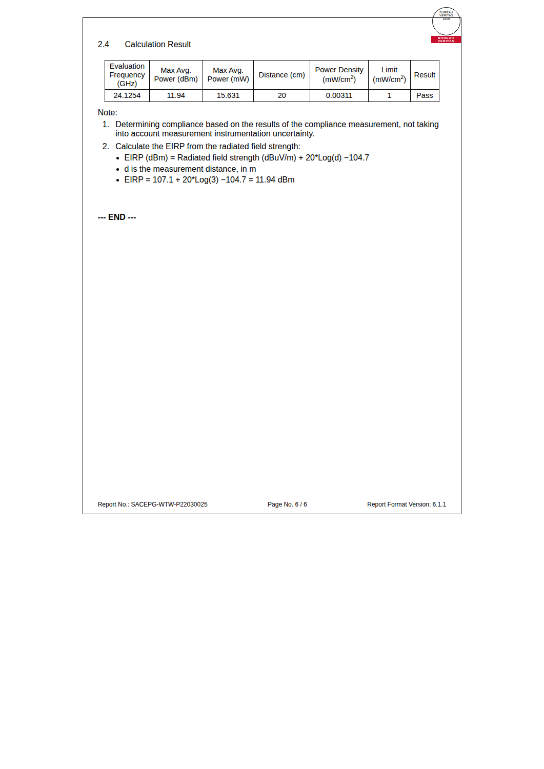BUREAU
VERITAS
1828
BUREAU
VERITAS
2.4 Calculation Result
| Evaluation Frequency (GHz) | Max Avg. Power (dBm) | Max Avg. Power (mW) | Distance (cm) | Power Density (mW/cm 2 ) | Limit (mW/cm 2 ) | Result |
| --- | --- | --- | --- | --- | --- | --- |
| 24.1254 | 11.94 | 15.631 | 20 | 0.00311 | 1 | Pass |
Note:
Determining compliance based on the results of the compliance measurement, not taking into account measurement instrumentation uncertainty.
Calculate the EIRP from the radiated field strength:
EIRP (dBm) = Radiated field strength (dBuV/m) + 20*Log(d) −104.7
d is the measurement distance, in m
EIRP = 107.1 + 20*Log(3) −104.7 = 11.94 dBm
--- END ---
Report No.: SACEPG-WTW-P22030025 Page No. 6 / 6 Report Format Version: 6.1.1